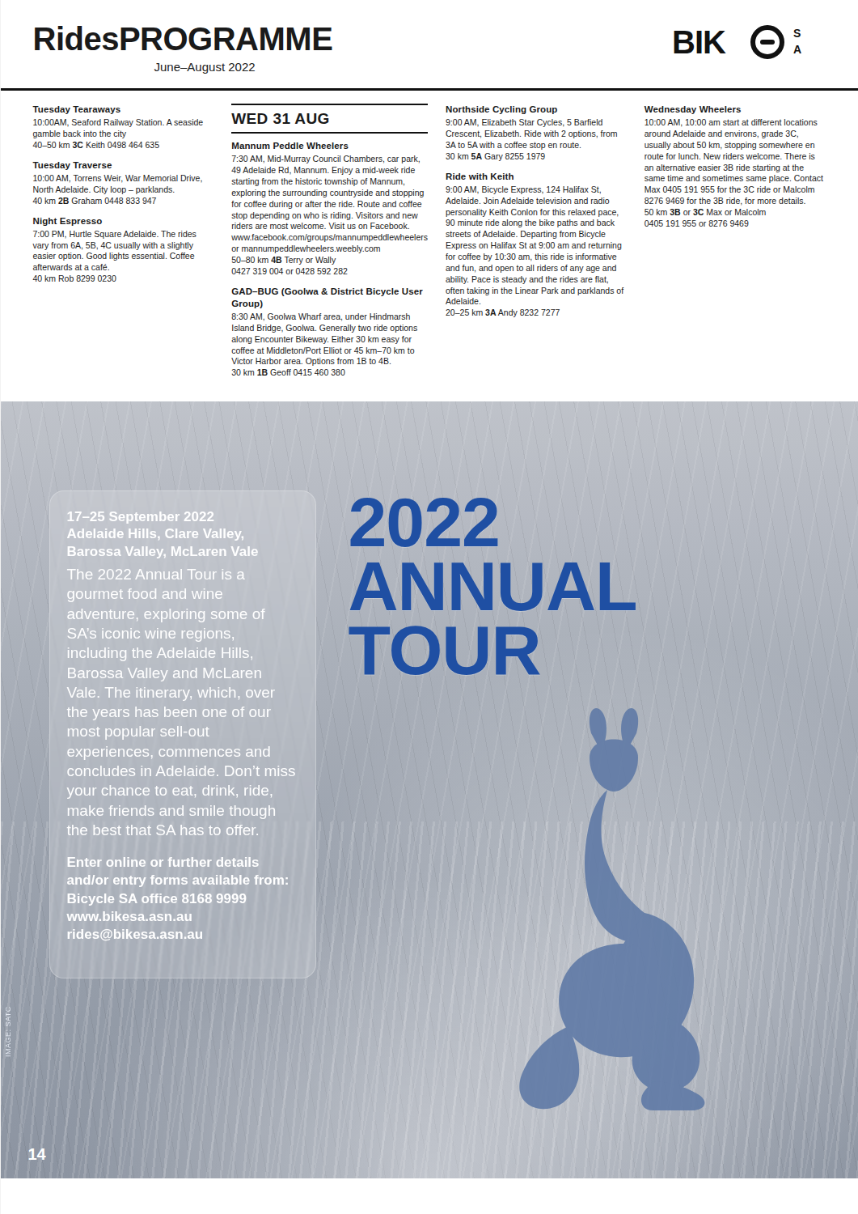Rides PROGRAMME
June–August 2022
BIK S A
Tuesday Tearaways
10:00AM, Seaford Railway Station. A seaside gamble back into the city
40–50 km 3C Keith 0498 464 635
Tuesday Traverse
10:00 AM, Torrens Weir, War Memorial Drive, North Adelaide. City loop – parklands.
40 km 2B Graham 0448 833 947
Night Espresso
7:00 PM, Hurtle Square Adelaide. The rides vary from 6A, 5B, 4C usually with a slightly easier option. Good lights essential. Coffee afterwards at a café.
40 km Rob 8299 0230
Wed 31 Aug
Mannum Peddle Wheelers
7:30 AM, Mid-Murray Council Chambers, car park, 49 Adelaide Rd, Mannum. Enjoy a mid-week ride starting from the historic township of Mannum, exploring the surrounding countryside and stopping for coffee during or after the ride. Route and coffee stop depending on who is riding. Visitors and new riders are most welcome. Visit us on Facebook.
www.facebook.com/groups/mannumpeddlewheelers or mannumpeddlewheelers.weebly.com
50–80 km 4B Terry or Wally
0427 319 004 or 0428 592 282
GAD–BUG (Goolwa & District Bicycle User Group)
8:30 AM, Goolwa Wharf area, under Hindmarsh Island Bridge, Goolwa. Generally two ride options along Encounter Bikeway. Either 30 km easy for coffee at Middleton/Port Elliot or 45 km–70 km to Victor Harbor area. Options from 1B to 4B.
30 km 1B Geoff 0415 460 380
Northside Cycling Group
9:00 AM, Elizabeth Star Cycles, 5 Barfield Crescent, Elizabeth. Ride with 2 options, from 3A to 5A with a coffee stop en route.
30 km 5A Gary 8255 1979
Ride with Keith
9:00 AM, Bicycle Express, 124 Halifax St, Adelaide. Join Adelaide television and radio personality Keith Conlon for this relaxed pace, 90 minute ride along the bike paths and back streets of Adelaide. Departing from Bicycle Express on Halifax St at 9:00 am and returning for coffee by 10:30 am, this ride is informative and fun, and open to all riders of any age and ability. Pace is steady and the rides are flat, often taking in the Linear Park and parklands of Adelaide.
20–25 km 3A Andy 8232 7277
Wednesday Wheelers
10:00 AM, 10:00 am start at different locations around Adelaide and environs, grade 3C, usually about 50 km, stopping somewhere en route for lunch. New riders welcome. There is an alternative easier 3B ride starting at the same time and sometimes same place. Contact Max 0405 191 955 for the 3C ride or Malcolm 8276 9469 for the 3B ride, for more details.
50 km 3B or 3C Max or Malcolm
0405 191 955 or 8276 9469
2022
ANNUAL
TOUR
17–25 September 2022
Adelaide Hills, Clare Valley,
Barossa Valley, McLaren Vale
The 2022 Annual Tour is a gourmet food and wine adventure, exploring some of SA’s iconic wine regions, including the Adelaide Hills, Barossa Valley and McLaren Vale. The itinerary, which, over the years has been one of our most popular sell-out experiences, commences and concludes in Adelaide. Don’t miss your chance to eat, drink, ride, make friends and smile though the best that SA has to offer.
Enter online or further details and/or entry forms available from:
Bicycle SA office 8168 9999
www.bikesa.asn.au
rides@bikesa.asn.au
IMAGE: SATC
14